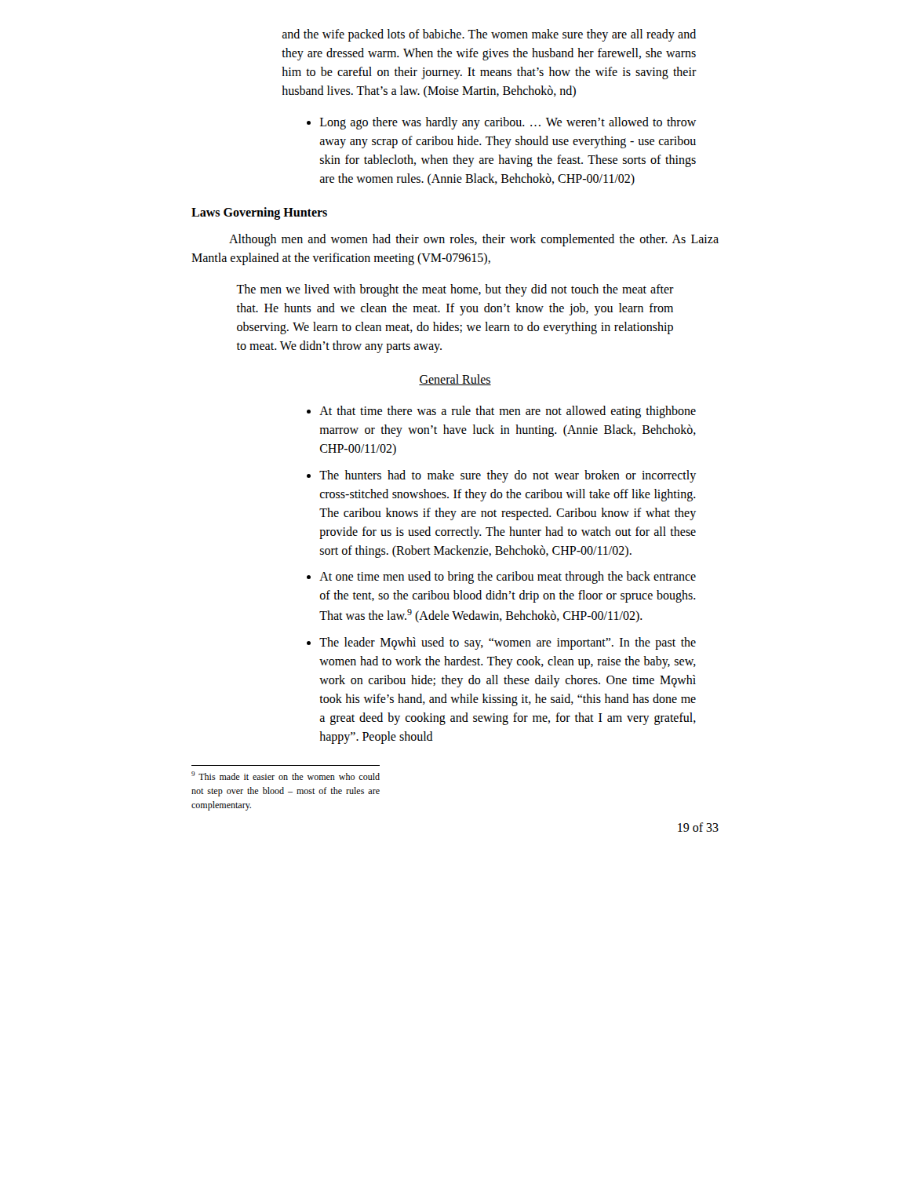and the wife packed lots of babiche. The women make sure they are all ready and they are dressed warm. When the wife gives the husband her farewell, she warns him to be careful on their journey. It means that’s how the wife is saving their husband lives. That’s a law. (Moise Martin, Behchokò, nd)
Long ago there was hardly any caribou. … We weren’t allowed to throw away any scrap of caribou hide. They should use everything - use caribou skin for tablecloth, when they are having the feast. These sorts of things are the women rules. (Annie Black, Behchokò, CHP-00/11/02)
Laws Governing Hunters
Although men and women had their own roles, their work complemented the other. As Laiza Mantla explained at the verification meeting (VM-079615),
The men we lived with brought the meat home, but they did not touch the meat after that. He hunts and we clean the meat. If you don’t know the job, you learn from observing. We learn to clean meat, do hides; we learn to do everything in relationship to meat. We didn’t throw any parts away.
General Rules
At that time there was a rule that men are not allowed eating thighbone marrow or they won’t have luck in hunting. (Annie Black, Behchokò, CHP-00/11/02)
The hunters had to make sure they do not wear broken or incorrectly cross-stitched snowshoes. If they do the caribou will take off like lighting. The caribou knows if they are not respected. Caribou know if what they provide for us is used correctly. The hunter had to watch out for all these sort of things. (Robert Mackenzie, Behchokò, CHP-00/11/02).
At one time men used to bring the caribou meat through the back entrance of the tent, so the caribou blood didn’t drip on the floor or spruce boughs. That was the law.9 (Adele Wedawin, Behchokò, CHP-00/11/02).
The leader Mǫwhì used to say, “women are important”. In the past the women had to work the hardest. They cook, clean up, raise the baby, sew, work on caribou hide; they do all these daily chores. One time Mǫwhì took his wife’s hand, and while kissing it, he said, “this hand has done me a great deed by cooking and sewing for me, for that I am very grateful, happy”. People should
9 This made it easier on the women who could not step over the blood – most of the rules are complementary.
19 of 33